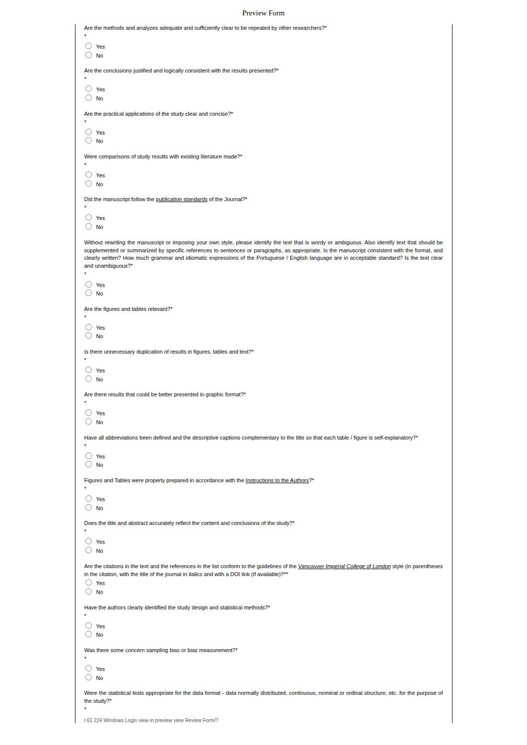Preview Form
Are the methods and analyzes adequate and sufficiently clear to be repeated by other researchers?*
*
Yes No
Are the conclusions justified and logically consistent with the results presented?*
*
Yes No
Are the practical applications of the study clear and concise?*
*
Yes No
Were comparisons of study results with existing literature made?*
*
Yes No
Did the manuscript follow the publication standards of the Journal?*
*
Yes No
Without rewriting the manuscript or imposing your own style, please identify the text that is wordy or ambiguous. Also identify text that should be supplemented or summarized by specific references to sentences or paragraphs, as appropriate. Is the manuscript consistent with the format, and clearly written? How much grammar and idiomatic expressions of the Portuguese / English language are in acceptable standard? Is the text clear and unambiguous?*
*
Yes No
Are the figures and tables relevant?*
*
Yes No
Is there unnecessary duplication of results in figures, tables and text?*
*
Yes No
Are there results that could be better presented in graphic format?*
*
Yes No
Have all abbreviations been defined and the descriptive captions complementary to the title so that each table / figure is self-explanatory?*
*
Yes No
Figures and Tables were properly prepared in accordance with the Instructions to the Authors?*
*
Yes No
Does the title and abstract accurately reflect the content and conclusions of the study?*
*
Yes No
Are the citations in the text and the references in the list conform to the guidelines of the Vancouver Imperial College of London style (in parentheses in the citation, with the title of the journal in italics and with a DOI link (if available)?**
Yes No
Have the authors clearly identified the study design and statistical methods?*
*
Yes No
Was there some concern sampling bias or bias measurement?*
*
Yes No
Were the statistical tests appropriate for the data format - data normally distributed, continuous, nominal or ordinal structure, etc. for the purpose of the study?*
*
t 61 224 Windows Login view in preview view Review Form/?